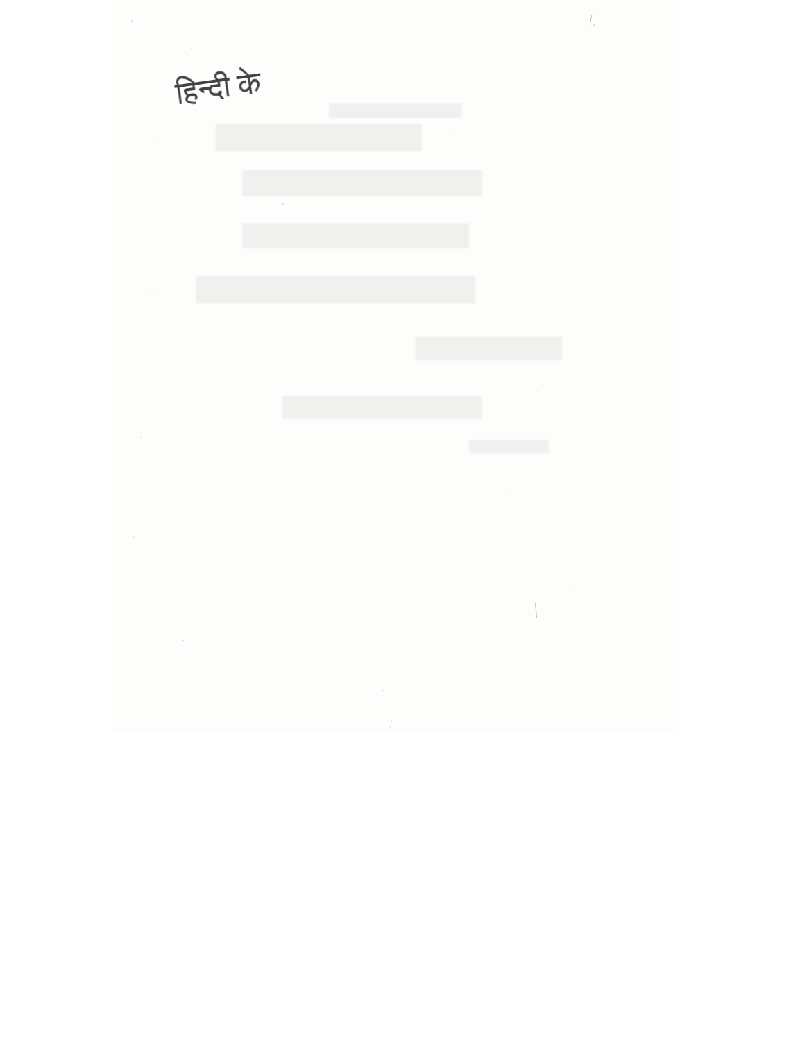हिन्दी के